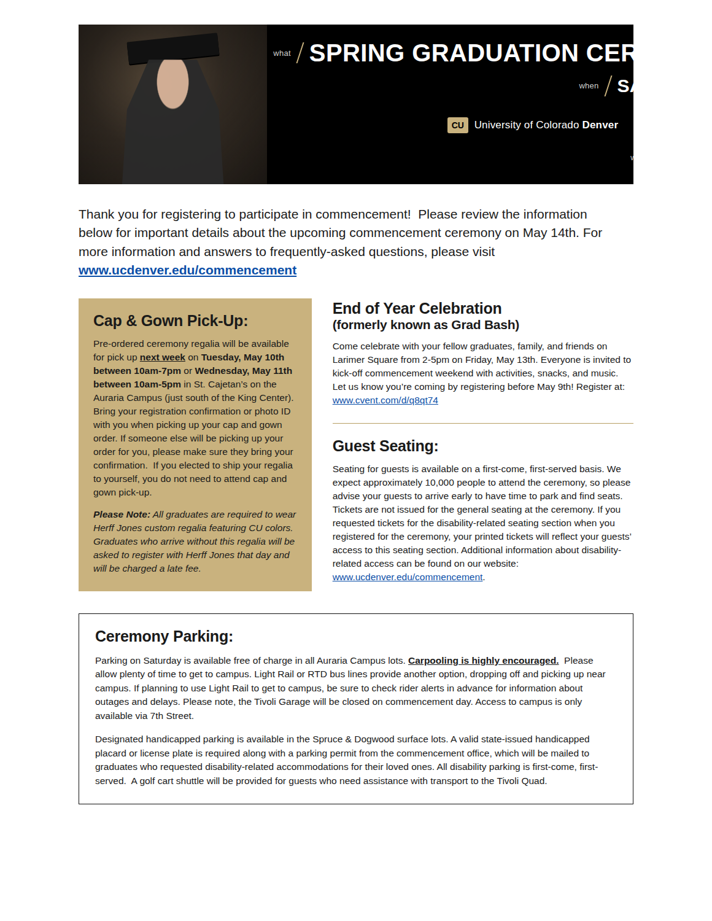what Spring Graduation Ceremony 2022
when Saturday, May 14
CU University of Colorado Denver
where Tivoli Quad
Thank you for registering to participate in commencement! Please review the information below for important details about the upcoming commencement ceremony on May 14th. For more information and answers to frequently-asked questions, please visit www.ucdenver.edu/commencement
Cap & Gown Pick-Up:
Pre-ordered ceremony regalia will be available for pick up next week on Tuesday, May 10th between 10am-7pm or Wednesday, May 11th between 10am-5pm in St. Cajetan’s on the Auraria Campus (just south of the King Center). Bring your registration confirmation or photo ID with you when picking up your cap and gown order. If someone else will be picking up your order for you, please make sure they bring your confirmation. If you elected to ship your regalia to yourself, you do not need to attend cap and gown pick-up.
Please Note: All graduates are required to wear Herff Jones custom regalia featuring CU colors. Graduates who arrive without this regalia will be asked to register with Herff Jones that day and will be charged a late fee.
End of Year Celebration (formerly known as Grad Bash)
Come celebrate with your fellow graduates, family, and friends on Larimer Square from 2-5pm on Friday, May 13th. Everyone is invited to kick-off commencement weekend with activities, snacks, and music. Let us know you’re coming by registering before May 9th! Register at: www.cvent.com/d/q8qt74
Guest Seating:
Seating for guests is available on a first-come, first-served basis. We expect approximately 10,000 people to attend the ceremony, so please advise your guests to arrive early to have time to park and find seats. Tickets are not issued for the general seating at the ceremony. If you requested tickets for the disability-related seating section when you registered for the ceremony, your printed tickets will reflect your guests’ access to this seating section. Additional information about disability-related access can be found on our website: www.ucdenver.edu/commencement.
Ceremony Parking:
Parking on Saturday is available free of charge in all Auraria Campus lots. Carpooling is highly encouraged. Please allow plenty of time to get to campus. Light Rail or RTD bus lines provide another option, dropping off and picking up near campus. If planning to use Light Rail to get to campus, be sure to check rider alerts in advance for information about outages and delays. Please note, the Tivoli Garage will be closed on commencement day. Access to campus is only available via 7th Street.
Designated handicapped parking is available in the Spruce & Dogwood surface lots. A valid state-issued handicapped placard or license plate is required along with a parking permit from the commencement office, which will be mailed to graduates who requested disability-related accommodations for their loved ones. All disability parking is first-come, first-served. A golf cart shuttle will be provided for guests who need assistance with transport to the Tivoli Quad.